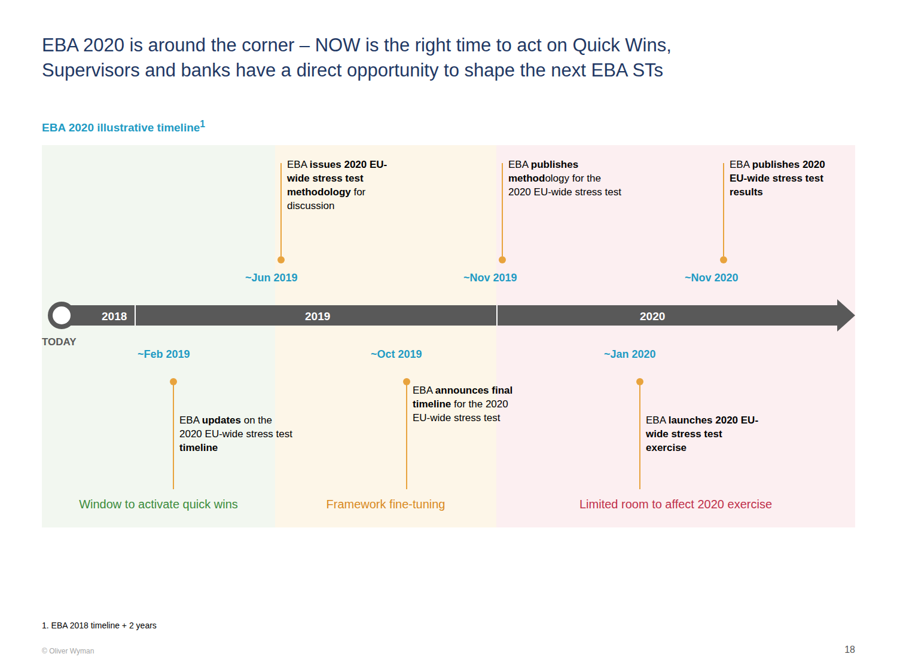EBA 2020 is around the corner – NOW is the right time to act on Quick Wins,
Supervisors and banks have a direct opportunity to shape the next EBA STs
EBA 2020 illustrative timeline1
2018
2019
2020
TODAY
~Jun 2019
EBA issues 2020 EU-wide stress test methodology for discussion
~Nov 2019
EBA publishes methodology for the 2020 EU-wide stress test
~Nov 2020
EBA publishes 2020 EU-wide stress test results
~Feb 2019
EBA updates on the 2020 EU-wide stress test timeline
~Oct 2019
EBA announces final timeline for the 2020 EU-wide stress test
~Jan 2020
EBA launches 2020 EU-wide stress test exercise
Window to activate quick wins
Framework fine-tuning
Limited room to affect 2020 exercise
1. EBA 2018 timeline + 2 years
© Oliver Wyman
18